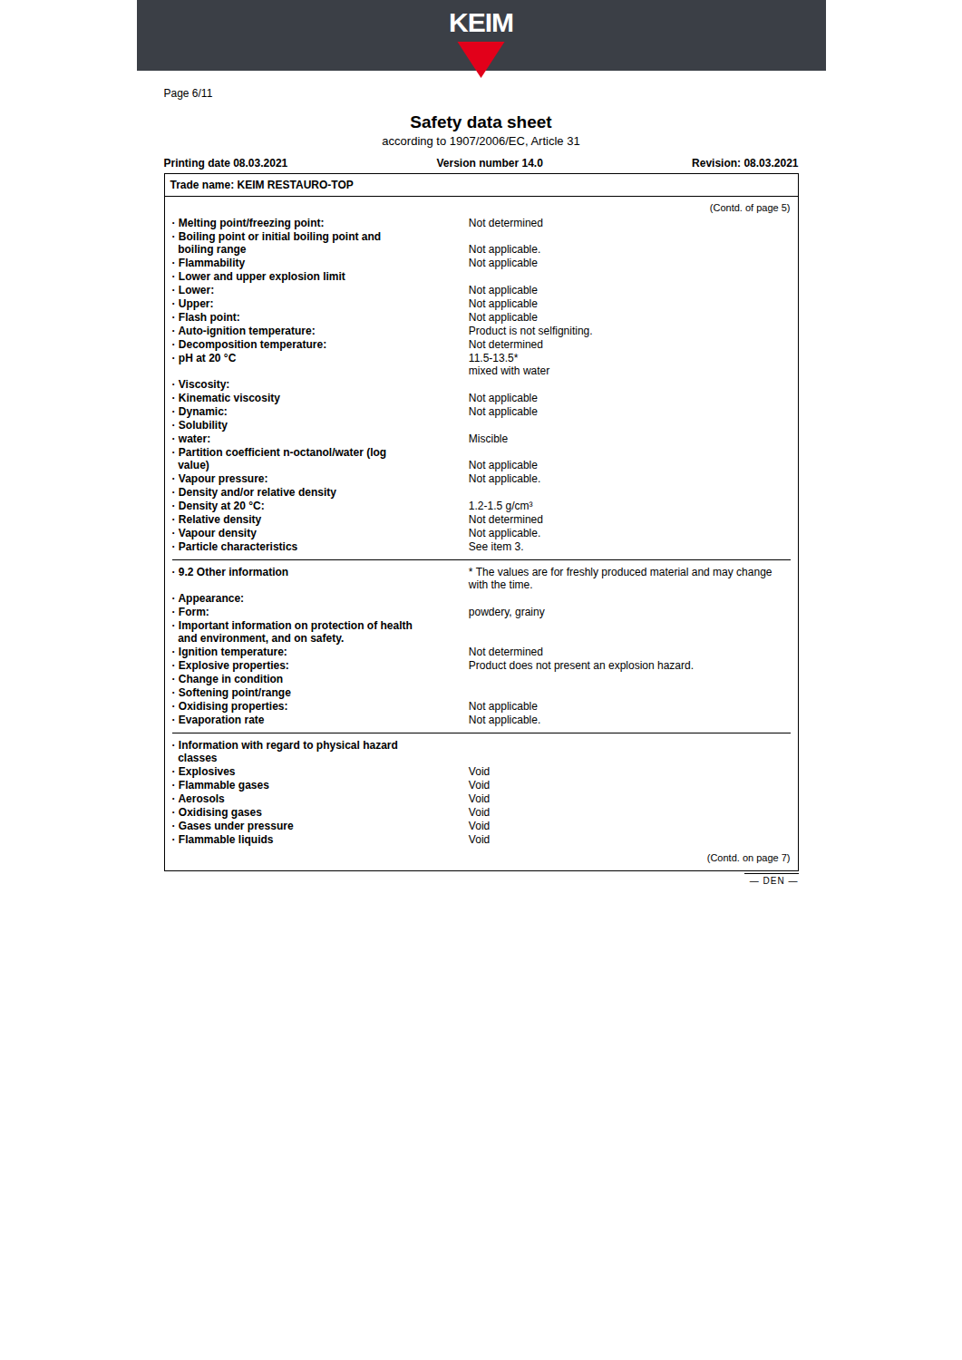KEIM
Page 6/11
Safety data sheet
according to 1907/2006/EC, Article 31
Printing date 08.03.2021 Version number 14.0 Revision: 08.03.2021
Trade name: KEIM RESTAURO-TOP
(Contd. of page 5)
| · Melting point/freezing point: | Not determined |
| · Boiling point or initial boiling point and boiling range | Not applicable. |
| · Flammability | Not applicable |
| · Lower and upper explosion limit | |
| · Lower: | Not applicable |
| · Upper: | Not applicable |
| · Flash point: | Not applicable |
| · Auto-ignition temperature: | Product is not selfigniting. |
| · Decomposition temperature: | Not determined |
| · pH at 20 °C | 11.5-13.5* mixed with water |
| · Viscosity: | |
| · Kinematic viscosity | Not applicable |
| · Dynamic: | Not applicable |
| · Solubility | |
| · water: | Miscible |
| · Partition coefficient n-octanol/water (log value) | Not applicable |
| · Vapour pressure: | Not applicable. |
| · Density and/or relative density | |
| · Density at 20 °C: | 1.2-1.5 g/cm³ |
| · Relative density | Not determined |
| · Vapour density | Not applicable. |
| · Particle characteristics | See item 3. |
| · 9.2 Other information | * The values are for freshly produced material and may change with the time. |
| · Appearance: | |
| · Form: | powdery, grainy |
| · Important information on protection of health and environment, and on safety. | |
| · Ignition temperature: | Not determined |
| · Explosive properties: | Product does not present an explosion hazard. |
| · Change in condition | |
| · Softening point/range | |
| · Oxidising properties: | Not applicable |
| · Evaporation rate | Not applicable. |
| · Information with regard to physical hazard classes | |
| · Explosives | Void |
| · Flammable gases | Void |
| · Aerosols | Void |
| · Oxidising gases | Void |
| · Gases under pressure | Void |
| · Flammable liquids | Void |
(Contd. on page 7)
— DEN —